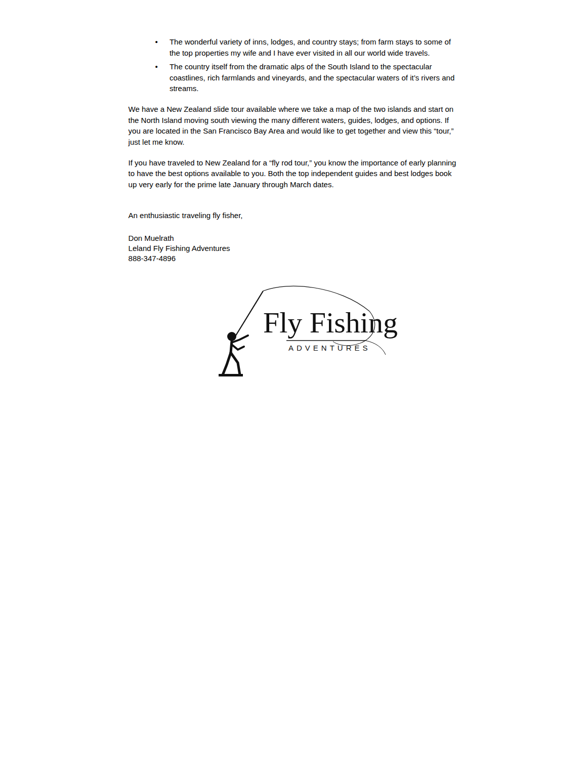The wonderful variety of inns, lodges, and country stays; from farm stays to some of the top properties my wife and I have ever visited in all our world wide travels.
The country itself from the dramatic alps of the South Island to the spectacular coastlines, rich farmlands and vineyards, and the spectacular waters of it’s rivers and streams.
We have a New Zealand slide tour available where we take a map of the two islands and start on the North Island moving south viewing the many different waters, guides, lodges, and options. If you are located in the San Francisco Bay Area and would like to get together and view this “tour,” just let me know.
If you have traveled to New Zealand for a “fly rod tour,” you know the importance of early planning to have the best options available to you. Both the top independent guides and best lodges book up very early for the prime late January through March dates.
An enthusiastic traveling fly fisher,
Don Muelrath
Leland Fly Fishing Adventures
888-347-4896
Fly Fishing Adventures Fly Fishing ADVENTURES